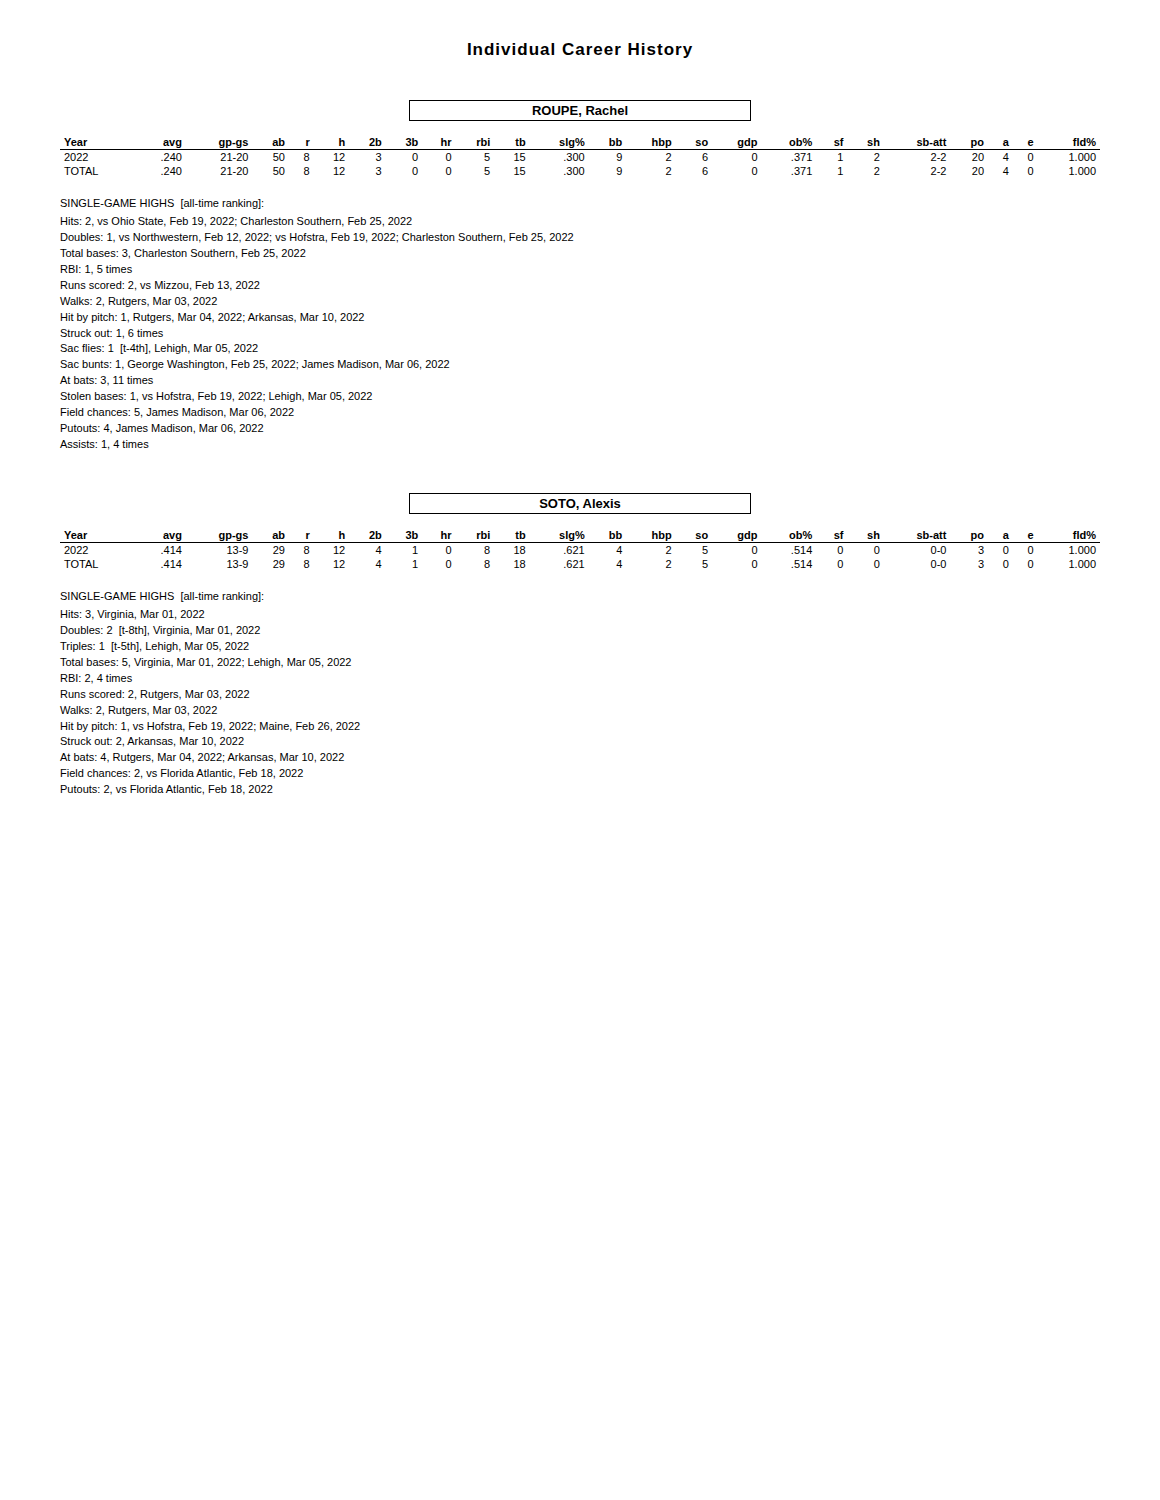Individual Career History
ROUPE, Rachel
| Year | avg | gp-gs | ab | r | h | 2b | 3b | hr | rbi | tb | slg% | bb | hbp | so | gdp | ob% | sf | sh | sb-att | po | a | e | fld% |
| --- | --- | --- | --- | --- | --- | --- | --- | --- | --- | --- | --- | --- | --- | --- | --- | --- | --- | --- | --- | --- | --- | --- | --- |
| 2022 | .240 | 21-20 | 50 | 8 | 12 | 3 | 0 | 0 | 5 | 15 | .300 | 9 | 2 | 6 | 0 | .371 | 1 | 2 | 2-2 | 20 | 4 | 0 | 1.000 |
| TOTAL | .240 | 21-20 | 50 | 8 | 12 | 3 | 0 | 0 | 5 | 15 | .300 | 9 | 2 | 6 | 0 | .371 | 1 | 2 | 2-2 | 20 | 4 | 0 | 1.000 |
SINGLE-GAME HIGHS [all-time ranking]:
Hits: 2, vs Ohio State, Feb 19, 2022; Charleston Southern, Feb 25, 2022
Doubles: 1, vs Northwestern, Feb 12, 2022; vs Hofstra, Feb 19, 2022; Charleston Southern, Feb 25, 2022
Total bases: 3, Charleston Southern, Feb 25, 2022
RBI: 1, 5 times
Runs scored: 2, vs Mizzou, Feb 13, 2022
Walks: 2, Rutgers, Mar 03, 2022
Hit by pitch: 1, Rutgers, Mar 04, 2022; Arkansas, Mar 10, 2022
Struck out: 1, 6 times
Sac flies: 1 [t-4th], Lehigh, Mar 05, 2022
Sac bunts: 1, George Washington, Feb 25, 2022; James Madison, Mar 06, 2022
At bats: 3, 11 times
Stolen bases: 1, vs Hofstra, Feb 19, 2022; Lehigh, Mar 05, 2022
Field chances: 5, James Madison, Mar 06, 2022
Putouts: 4, James Madison, Mar 06, 2022
Assists: 1, 4 times
SOTO, Alexis
| Year | avg | gp-gs | ab | r | h | 2b | 3b | hr | rbi | tb | slg% | bb | hbp | so | gdp | ob% | sf | sh | sb-att | po | a | e | fld% |
| --- | --- | --- | --- | --- | --- | --- | --- | --- | --- | --- | --- | --- | --- | --- | --- | --- | --- | --- | --- | --- | --- | --- | --- |
| 2022 | .414 | 13-9 | 29 | 8 | 12 | 4 | 1 | 0 | 8 | 18 | .621 | 4 | 2 | 5 | 0 | .514 | 0 | 0 | 0-0 | 3 | 0 | 0 | 1.000 |
| TOTAL | .414 | 13-9 | 29 | 8 | 12 | 4 | 1 | 0 | 8 | 18 | .621 | 4 | 2 | 5 | 0 | .514 | 0 | 0 | 0-0 | 3 | 0 | 0 | 1.000 |
SINGLE-GAME HIGHS [all-time ranking]:
Hits: 3, Virginia, Mar 01, 2022
Doubles: 2 [t-8th], Virginia, Mar 01, 2022
Triples: 1 [t-5th], Lehigh, Mar 05, 2022
Total bases: 5, Virginia, Mar 01, 2022; Lehigh, Mar 05, 2022
RBI: 2, 4 times
Runs scored: 2, Rutgers, Mar 03, 2022
Walks: 2, Rutgers, Mar 03, 2022
Hit by pitch: 1, vs Hofstra, Feb 19, 2022; Maine, Feb 26, 2022
Struck out: 2, Arkansas, Mar 10, 2022
At bats: 4, Rutgers, Mar 04, 2022; Arkansas, Mar 10, 2022
Field chances: 2, vs Florida Atlantic, Feb 18, 2022
Putouts: 2, vs Florida Atlantic, Feb 18, 2022